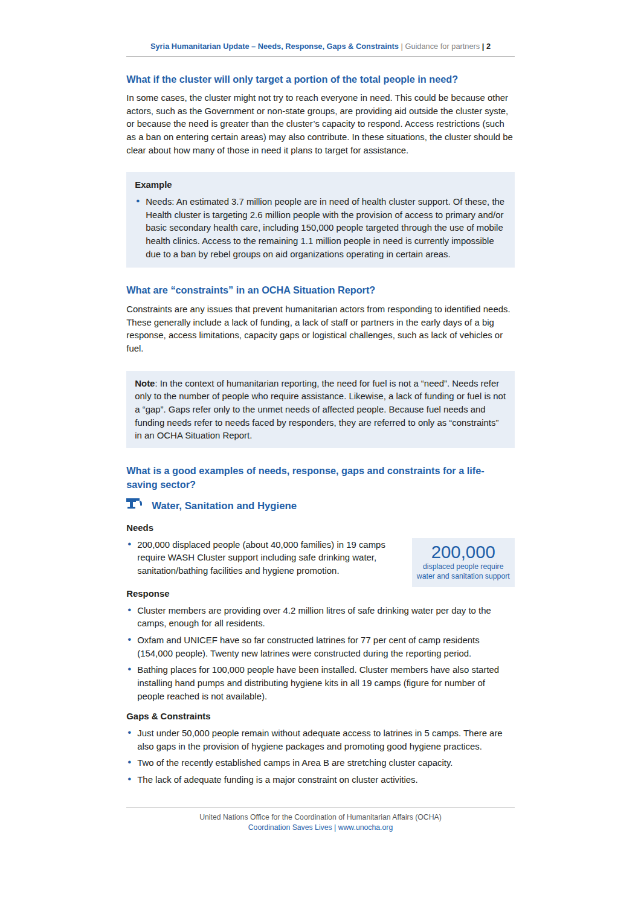Syria Humanitarian Update – Needs, Response, Gaps & Constraints | Guidance for partners | 2
What if the cluster will only target a portion of the total people in need?
In some cases, the cluster might not try to reach everyone in need. This could be because other actors, such as the Government or non-state groups, are providing aid outside the cluster syste, or because the need is greater than the cluster’s capacity to respond. Access restrictions (such as a ban on entering certain areas) may also contribute. In these situations, the cluster should be clear about how many of those in need it plans to target for assistance.
Example
Needs: An estimated 3.7 million people are in need of health cluster support. Of these, the Health cluster is targeting 2.6 million people with the provision of access to primary and/or basic secondary health care, including 150,000 people targeted through the use of mobile health clinics. Access to the remaining 1.1 million people in need is currently impossible due to a ban by rebel groups on aid organizations operating in certain areas.
What are “constraints” in an OCHA Situation Report?
Constraints are any issues that prevent humanitarian actors from responding to identified needs. These generally include a lack of funding, a lack of staff or partners in the early days of a big response, access limitations, capacity gaps or logistical challenges, such as lack of vehicles or fuel.
Note: In the context of humanitarian reporting, the need for fuel is not a “need”. Needs refer only to the number of people who require assistance. Likewise, a lack of funding or fuel is not a “gap”. Gaps refer only to the unmet needs of affected people. Because fuel needs and funding needs refer to needs faced by responders, they are referred to only as “constraints” in an OCHA Situation Report.
What is a good examples of needs, response, gaps and constraints for a life-saving sector?
Water, Sanitation and Hygiene
Needs
200,000 displaced people (about 40,000 families) in 19 camps require WASH Cluster support including safe drinking water, sanitation/bathing facilities and hygiene promotion.
200,000
displaced people require water and sanitation support
Response
Cluster members are providing over 4.2 million litres of safe drinking water per day to the camps, enough for all residents.
Oxfam and UNICEF have so far constructed latrines for 77 per cent of camp residents (154,000 people). Twenty new latrines were constructed during the reporting period.
Bathing places for 100,000 people have been installed. Cluster members have also started installing hand pumps and distributing hygiene kits in all 19 camps (figure for number of people reached is not available).
Gaps & Constraints
Just under 50,000 people remain without adequate access to latrines in 5 camps. There are also gaps in the provision of hygiene packages and promoting good hygiene practices.
Two of the recently established camps in Area B are stretching cluster capacity.
The lack of adequate funding is a major constraint on cluster activities.
United Nations Office for the Coordination of Humanitarian Affairs (OCHA)
Coordination Saves Lives | www.unocha.org